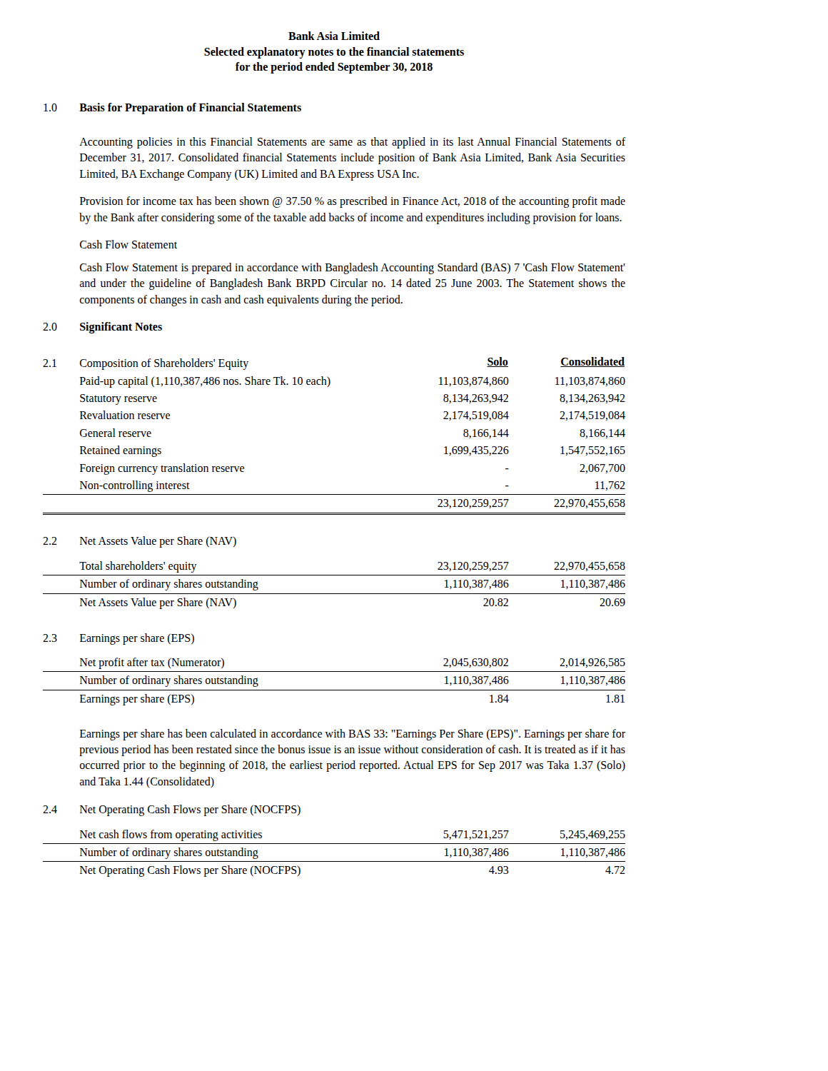Bank Asia Limited
Selected explanatory notes to the financial statements
for the period ended September 30, 2018
1.0
Basis for Preparation of Financial Statements
Accounting policies in this Financial Statements are same as that applied in its last Annual Financial Statements of December 31, 2017. Consolidated financial Statements include position of Bank Asia Limited, Bank Asia Securities Limited, BA Exchange Company (UK) Limited and BA Express USA Inc.
Provision for income tax has been shown @ 37.50 % as prescribed in Finance Act, 2018 of the accounting profit made by the Bank after considering some of the taxable add backs of income and expenditures including provision for loans.
Cash Flow Statement
Cash Flow Statement is prepared in accordance with Bangladesh Accounting Standard (BAS) 7 'Cash Flow Statement' and under the guideline of Bangladesh Bank BRPD Circular no. 14 dated 25 June 2003. The Statement shows the components of changes in cash and cash equivalents during the period.
2.0
Significant Notes
| 2.1 | Composition of Shareholders' Equity | Solo | Consolidated |
| | Paid-up capital (1,110,387,486 nos. Share Tk. 10 each) | 11,103,874,860 | 11,103,874,860 |
| | Statutory reserve | 8,134,263,942 | 8,134,263,942 |
| | Revaluation reserve | 2,174,519,084 | 2,174,519,084 |
| | General reserve | 8,166,144 | 8,166,144 |
| | Retained earnings | 1,699,435,226 | 1,547,552,165 |
| | Foreign currency translation reserve | - | 2,067,700 |
| | Non-controlling interest | - | 11,762 |
| | | 23,120,259,257 | 22,970,455,658 |
| 2.2 | Net Assets Value per Share (NAV) | | |
| | Total shareholders' equity | 23,120,259,257 | 22,970,455,658 |
| | Number of ordinary shares outstanding | 1,110,387,486 | 1,110,387,486 |
| | Net Assets Value per Share (NAV) | 20.82 | 20.69 |
| 2.3 | Earnings per share (EPS) | | |
| | Net profit after tax (Numerator) | 2,045,630,802 | 2,014,926,585 |
| | Number of ordinary shares outstanding | 1,110,387,486 | 1,110,387,486 |
| | Earnings per share (EPS) | 1.84 | 1.81 |
Earnings per share has been calculated in accordance with BAS 33: "Earnings Per Share (EPS)". Earnings per share for previous period has been restated since the bonus issue is an issue without consideration of cash. It is treated as if it has occurred prior to the beginning of 2018, the earliest period reported. Actual EPS for Sep 2017 was Taka 1.37 (Solo) and Taka 1.44 (Consolidated)
| 2.4 | Net Operating Cash Flows per Share (NOCFPS) | | |
| | Net cash flows from operating activities | 5,471,521,257 | 5,245,469,255 |
| | Number of ordinary shares outstanding | 1,110,387,486 | 1,110,387,486 |
| | Net Operating Cash Flows per Share (NOCFPS) | 4.93 | 4.72 |